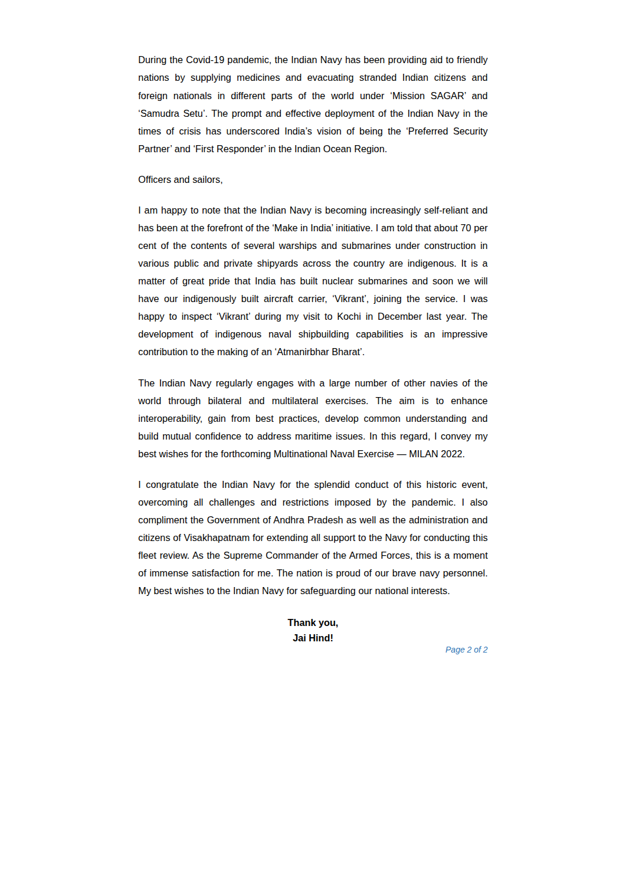During the Covid-19 pandemic, the Indian Navy has been providing aid to friendly nations by supplying medicines and evacuating stranded Indian citizens and foreign nationals in different parts of the world under ‘Mission SAGAR’ and ‘Samudra Setu’. The prompt and effective deployment of the Indian Navy in the times of crisis has underscored India’s vision of being the ‘Preferred Security Partner’ and ‘First Responder’ in the Indian Ocean Region.
Officers and sailors,
I am happy to note that the Indian Navy is becoming increasingly self-reliant and has been at the forefront of the ‘Make in India’ initiative. I am told that about 70 per cent of the contents of several warships and submarines under construction in various public and private shipyards across the country are indigenous. It is a matter of great pride that India has built nuclear submarines and soon we will have our indigenously built aircraft carrier, ‘Vikrant’, joining the service. I was happy to inspect ‘Vikrant’ during my visit to Kochi in December last year. The development of indigenous naval shipbuilding capabilities is an impressive contribution to the making of an ‘Atmanirbhar Bharat’.
The Indian Navy regularly engages with a large number of other navies of the world through bilateral and multilateral exercises. The aim is to enhance interoperability, gain from best practices, develop common understanding and build mutual confidence to address maritime issues. In this regard, I convey my best wishes for the forthcoming Multinational Naval Exercise — MILAN 2022.
I congratulate the Indian Navy for the splendid conduct of this historic event, overcoming all challenges and restrictions imposed by the pandemic. I also compliment the Government of Andhra Pradesh as well as the administration and citizens of Visakhapatnam for extending all support to the Navy for conducting this fleet review. As the Supreme Commander of the Armed Forces, this is a moment of immense satisfaction for me. The nation is proud of our brave navy personnel. My best wishes to the Indian Navy for safeguarding our national interests.
Thank you,
Jai Hind!
Page 2 of 2